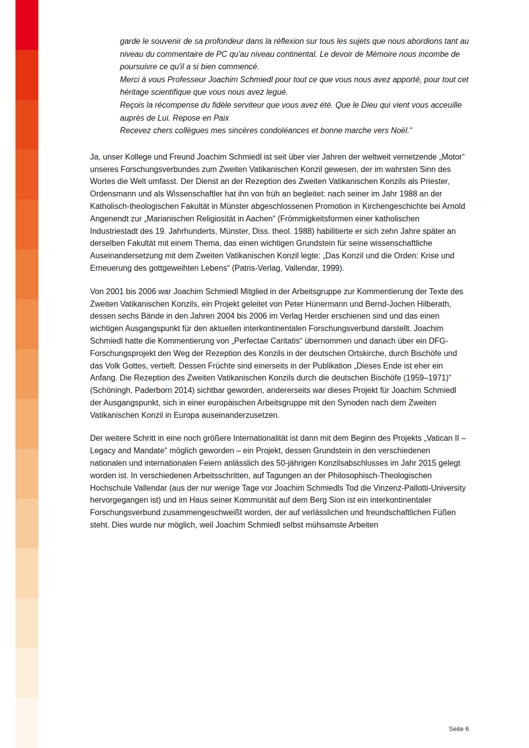garde le souvenir de sa profondeur dans la réflexion sur tous les sujets que nous abordions tant au niveau du commentaire de PC qu'au niveau continental. Le devoir de Mémoire nous incombe de poursuivre ce qu'il a si bien commencé.
Merci à vous Professeur Joachim Schmiedl pour tout ce que vous nous avez apporté, pour tout cet héritage scientifique que vous nous avez legué.
Reçois la récompense du fidèle serviteur que vous avez été. Que le Dieu qui vient vous acceuille auprès de Lui. Repose en Paix
Recevez chers collègues mes sincères condoléances et bonne marche vers Noël.“
Ja, unser Kollege und Freund Joachim Schmiedl ist seit über vier Jahren der weltweit vernetzende „Motor“ unseres Forschungsverbundes zum Zweiten Vatikanischen Konzil gewesen, der im wahrsten Sinn des Wortes die Welt umfasst. Der Dienst an der Rezeption des Zweiten Vatikanischen Konzils als Priester, Ordensmann und als Wissenschaftler hat ihn von früh an begleitet: nach seiner im Jahr 1988 an der Katholisch-theologischen Fakultät in Münster abgeschlossenen Promotion in Kirchengeschichte bei Arnold Angenendt zur „Marianischen Religiosität in Aachen“ (Frömmigkeitsformen einer katholischen Industriestadt des 19. Jahrhunderts, Münster, Diss. theol. 1988) habilitierte er sich zehn Jahre später an derselben Fakultät mit einem Thema, das einen wichtigen Grundstein für seine wissenschaftliche Auseinandersetzung mit dem Zweiten Vatikanischen Konzil legte: „Das Konzil und die Orden: Krise und Erneuerung des gottgeweihten Lebens“ (Patris-Verlag, Vallendar, 1999).
Von 2001 bis 2006 war Joachim Schmiedl Mitglied in der Arbeitsgruppe zur Kommentierung der Texte des Zweiten Vatikanischen Konzils, ein Projekt geleitet von Peter Hünermann und Bernd-Jochen Hilberath, dessen sechs Bände in den Jahren 2004 bis 2006 im Verlag Herder erschienen sind und das einen wichtigen Ausgangspunkt für den aktuellen interkontinentalen Forschungsverbund darstellt. Joachim Schmiedl hatte die Kommentierung von „Perfectae Caritatis“ übernommen und danach über ein DFG-Forschungsprojekt den Weg der Rezeption des Konzils in der deutschen Ortskirche, durch Bischöfe und das Volk Gottes, vertieft. Dessen Früchte sind einerseits in der Publikation „Dieses Ende ist eher ein Anfang. Die Rezeption des Zweiten Vatikanischen Konzils durch die deutschen Bischöfe (1959–1971)“ (Schöningh, Paderborn 2014) sichtbar geworden, andererseits war dieses Projekt für Joachim Schmiedl der Ausgangspunkt, sich in einer europäischen Arbeitsgruppe mit den Synoden nach dem Zweiten Vatikanischen Konzil in Europa auseinanderzusetzen.
Der weitere Schritt in eine noch größere Internationalität ist dann mit dem Beginn des Projekts „Vatican II – Legacy and Mandate“ möglich geworden – ein Projekt, dessen Grundstein in den verschiedenen nationalen und internationalen Feiern anlässlich des 50-jährigen Konzilsabschlusses im Jahr 2015 gelegt worden ist. In verschiedenen Arbeitsschritten, auf Tagungen an der Philosophisch-Theologischen Hochschule Vallendar (aus der nur wenige Tage vor Joachim Schmiedls Tod die Vinzenz-Pallotti-University hervorgegangen ist) und im Haus seiner Kommunität auf dem Berg Sion ist ein interkontinentaler Forschungsverbund zusammengeschweißt worden, der auf verlässlichen und freundschaftlichen Füßen steht. Dies wurde nur möglich, weil Joachim Schmiedl selbst mühsamste Arbeiten
Seite 6